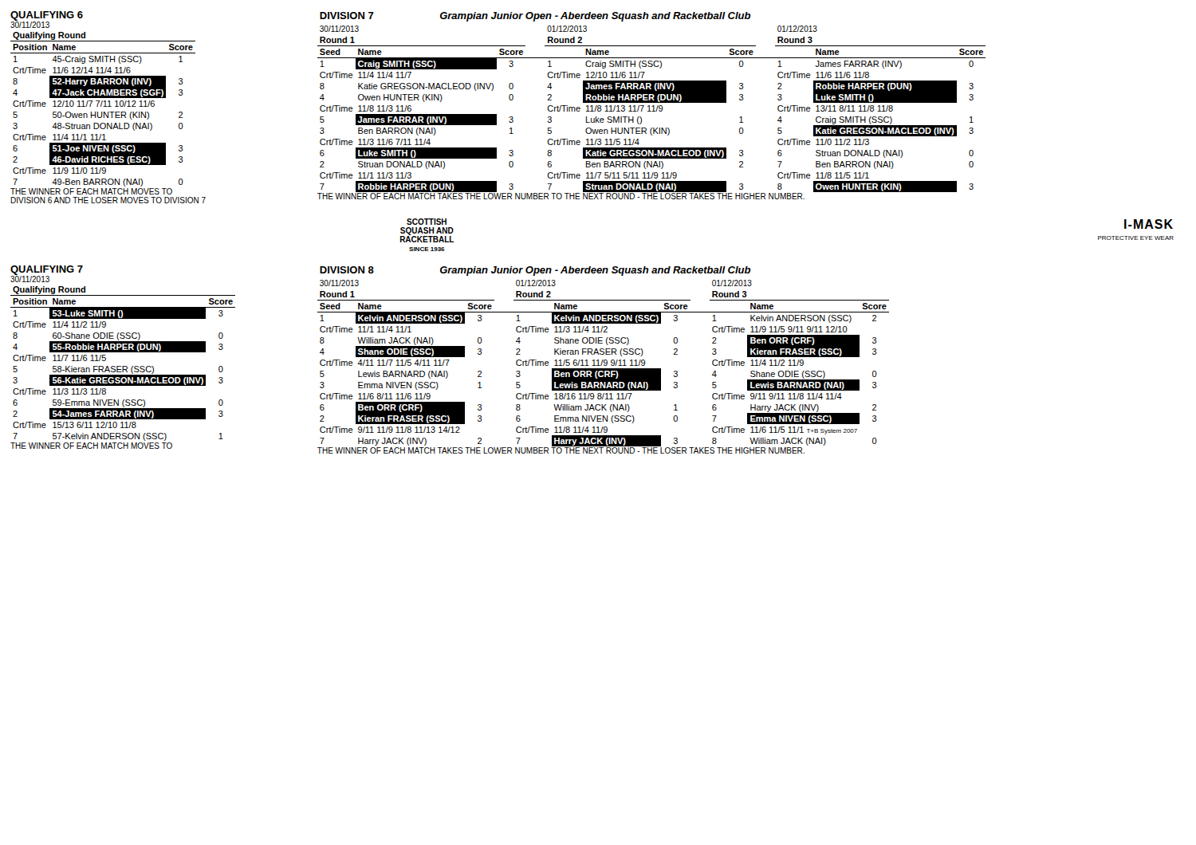| QUALIFYING 6 30/11/2013 / Qualifying Round / / Position / Name / Score / / 1 / 45-Craig SMITH (SSC) / 1 / / Crt/Time / 11/6 12/14 11/4 11/6 / / / 8 / 52-Harry BARRON (INV) / 3 / / 4 / 47-Jack CHAMBERS (SGF) / 3 / / Crt/Time / 12/10 11/7 7/11 10/12 11/6 / / / 5 / 50-Owen HUNTER (KIN) / 2 / / 3 / 48-Struan DONALD (NAI) / 0 / / Crt/Time / 11/4 11/1 11/1 / / / 6 / 51-Joe NIVEN (SSC) / 3 / / 2 / 46-David RICHES (ESC) / 3 / / Crt/Time / 11/9 11/0 11/9 / / / 7 / 49-Ben BARRON (NAI) / 0 / THE WINNER OF EACH MATCH MOVES TO DIVISION 6 AND THE LOSER MOVES TO DIVISION 7 | / DIVISION 7 / Grampian Junior Open - Aberdeen Squash and Racketball Club / / 30/11/2013 / / 01/12/2013 / / 01/12/2013 / / Round 1 / / Round 2 / / Round 3 / / Seed / Name / Score / / / Name / Score / / / Name / Score / / 1 / Craig SMITH (SSC) / 3 / / 1 / Craig SMITH (SSC) / 0 / / 1 / James FARRAR (INV) / 0 / / Crt/Time / 11/4 11/4 11/7 / / / Crt/Time / 12/10 11/6 11/7 / / / Crt/Time / 11/6 11/6 11/8 / / / 8 / Katie GREGSON-MACLEOD (INV) / 0 / / 4 / James FARRAR (INV) / 3 / / 2 / Robbie HARPER (DUN) / 3 / / 4 / Owen HUNTER (KIN) / 0 / / 2 / Robbie HARPER (DUN) / 3 / / 3 / Luke SMITH () / 3 / / Crt/Time / 11/8 11/3 11/6 / / / Crt/Time / 11/8 11/13 11/7 11/9 / / / Crt/Time / 13/11 8/11 11/8 11/8 / / / 5 / James FARRAR (INV) / 3 / / 3 / Luke SMITH () / 1 / / 4 / Craig SMITH (SSC) / 1 / / 3 / Ben BARRON (NAI) / 1 / / 5 / Owen HUNTER (KIN) / 0 / / 5 / Katie GREGSON-MACLEOD (INV) / 3 / / Crt/Time / 11/3 11/6 7/11 11/4 / / / Crt/Time / 11/3 11/5 11/4 / / / Crt/Time / 11/0 11/2 11/3 / / / 6 / Luke SMITH () / 3 / / 8 / Katie GREGSON-MACLEOD (INV) / 3 / / 6 / Struan DONALD (NAI) / 0 / / 2 / Struan DONALD (NAI) / 0 / / 6 / Ben BARRON (NAI) / 2 / / 7 / Ben BARRON (NAI) / 0 / / Crt/Time / 11/1 11/3 11/3 / / / Crt/Time / 11/7 5/11 5/11 11/9 11/9 / / / Crt/Time / 11/8 11/5 11/1 / / / 7 / Robbie HARPER (DUN) / 3 / / 7 / Struan DONALD (NAI) / 3 / / 8 / Owen HUNTER (KIN) / 3 / THE WINNER OF EACH MATCH TAKES THE LOWER NUMBER TO THE NEXT ROUND - THE LOSER TAKES THE HIGHER NUMBER. |
| | SCOTTISH SQUASH AND RACKETBALL SINCE 1936 | I-MASK PROTECTIVE EYE WEAR |
| QUALIFYING 7 30/11/2013 / Qualifying Round / / Position / Name / Score / / 1 / 53-Luke SMITH () / 3 / / Crt/Time / 11/4 11/2 11/9 / / / 8 / 60-Shane ODIE (SSC) / 0 / / 4 / 55-Robbie HARPER (DUN) / 3 / / Crt/Time / 11/7 11/6 11/5 / / / 5 / 58-Kieran FRASER (SSC) / 0 / / 3 / 56-Katie GREGSON-MACLEOD (INV) / 3 / / Crt/Time / 11/3 11/3 11/8 / / / 6 / 59-Emma NIVEN (SSC) / 0 / / 2 / 54-James FARRAR (INV) / 3 / / Crt/Time / 15/13 6/11 12/10 11/8 / / / 7 / 57-Kelvin ANDERSON (SSC) / 1 / THE WINNER OF EACH MATCH MOVES TO | / DIVISION 8 / Grampian Junior Open - Aberdeen Squash and Racketball Club / / 30/11/2013 / / 01/12/2013 / / 01/12/2013 / / Round 1 / / Round 2 / / Round 3 / / Seed / Name / Score / / / Name / Score / / / Name / Score / / 1 / Kelvin ANDERSON (SSC) / 3 / / 1 / Kelvin ANDERSON (SSC) / 3 / / 1 / Kelvin ANDERSON (SSC) / 2 / / Crt/Time / 11/1 11/4 11/1 / / / Crt/Time / 11/3 11/4 11/2 / / / Crt/Time / 11/9 11/5 9/11 9/11 12/10 / / / 8 / William JACK (NAI) / 0 / / 4 / Shane ODIE (SSC) / 0 / / 2 / Ben ORR (CRF) / 3 / / 4 / Shane ODIE (SSC) / 3 / / 2 / Kieran FRASER (SSC) / 2 / / 3 / Kieran FRASER (SSC) / 3 / / Crt/Time / 4/11 11/7 11/5 4/11 11/7 / / / Crt/Time / 11/5 6/11 11/9 9/11 11/9 / / / Crt/Time / 11/4 11/2 11/9 / / / 5 / Lewis BARNARD (NAI) / 2 / / 3 / Ben ORR (CRF) / 3 / / 4 / Shane ODIE (SSC) / 0 / / 3 / Emma NIVEN (SSC) / 1 / / 5 / Lewis BARNARD (NAI) / 3 / / 5 / Lewis BARNARD (NAI) / 3 / / Crt/Time / 11/6 8/11 11/6 11/9 / / / Crt/Time / 18/16 11/9 8/11 11/7 / / / Crt/Time / 9/11 9/11 11/8 11/4 11/4 / / / 6 / Ben ORR (CRF) / 3 / / 8 / William JACK (NAI) / 1 / / 6 / Harry JACK (INV) / 2 / / 2 / Kieran FRASER (SSC) / 3 / / 6 / Emma NIVEN (SSC) / 0 / / 7 / Emma NIVEN (SSC) / 3 / / Crt/Time / 9/11 11/9 11/8 11/13 14/12 / / / Crt/Time / 11/8 11/4 11/9 / / / Crt/Time / 11/6 11/5 11/1 T+B System 2007 / / / 7 / Harry JACK (INV) / 2 / / 7 / Harry JACK (INV) / 3 / / 8 / William JACK (NAI) / 0 / THE WINNER OF EACH MATCH TAKES THE LOWER NUMBER TO THE NEXT ROUND - THE LOSER TAKES THE HIGHER NUMBER. |